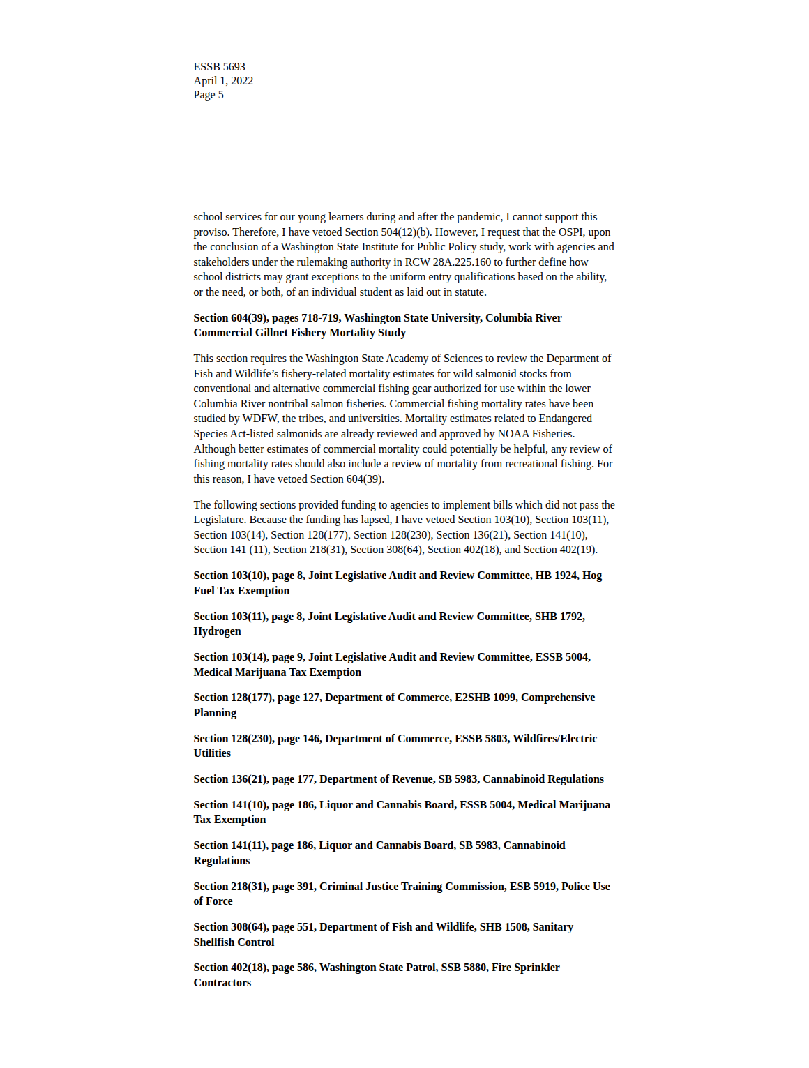ESSB 5693
April 1, 2022
Page 5
school services for our young learners during and after the pandemic, I cannot support this proviso. Therefore, I have vetoed Section 504(12)(b). However, I request that the OSPI, upon the conclusion of a Washington State Institute for Public Policy study, work with agencies and stakeholders under the rulemaking authority in RCW 28A.225.160 to further define how school districts may grant exceptions to the uniform entry qualifications based on the ability, or the need, or both, of an individual student as laid out in statute.
Section 604(39), pages 718-719, Washington State University, Columbia River Commercial Gillnet Fishery Mortality Study
This section requires the Washington State Academy of Sciences to review the Department of Fish and Wildlife’s fishery-related mortality estimates for wild salmonid stocks from conventional and alternative commercial fishing gear authorized for use within the lower Columbia River nontribal salmon fisheries. Commercial fishing mortality rates have been studied by WDFW, the tribes, and universities. Mortality estimates related to Endangered Species Act-listed salmonids are already reviewed and approved by NOAA Fisheries. Although better estimates of commercial mortality could potentially be helpful, any review of fishing mortality rates should also include a review of mortality from recreational fishing. For this reason, I have vetoed Section 604(39).
The following sections provided funding to agencies to implement bills which did not pass the Legislature. Because the funding has lapsed, I have vetoed Section 103(10), Section 103(11), Section 103(14), Section 128(177), Section 128(230), Section 136(21), Section 141(10), Section 141 (11), Section 218(31), Section 308(64), Section 402(18), and Section 402(19).
Section 103(10), page 8, Joint Legislative Audit and Review Committee, HB 1924, Hog Fuel Tax Exemption
Section 103(11), page 8, Joint Legislative Audit and Review Committee, SHB 1792, Hydrogen
Section 103(14), page 9, Joint Legislative Audit and Review Committee, ESSB 5004, Medical Marijuana Tax Exemption
Section 128(177), page 127, Department of Commerce, E2SHB 1099, Comprehensive Planning
Section 128(230), page 146, Department of Commerce, ESSB 5803, Wildfires/Electric Utilities
Section 136(21), page 177, Department of Revenue, SB 5983, Cannabinoid Regulations
Section 141(10), page 186, Liquor and Cannabis Board, ESSB 5004, Medical Marijuana Tax Exemption
Section 141(11), page 186, Liquor and Cannabis Board, SB 5983, Cannabinoid Regulations
Section 218(31), page 391, Criminal Justice Training Commission, ESB 5919, Police Use of Force
Section 308(64), page 551, Department of Fish and Wildlife, SHB 1508, Sanitary Shellfish Control
Section 402(18), page 586, Washington State Patrol, SSB 5880, Fire Sprinkler Contractors